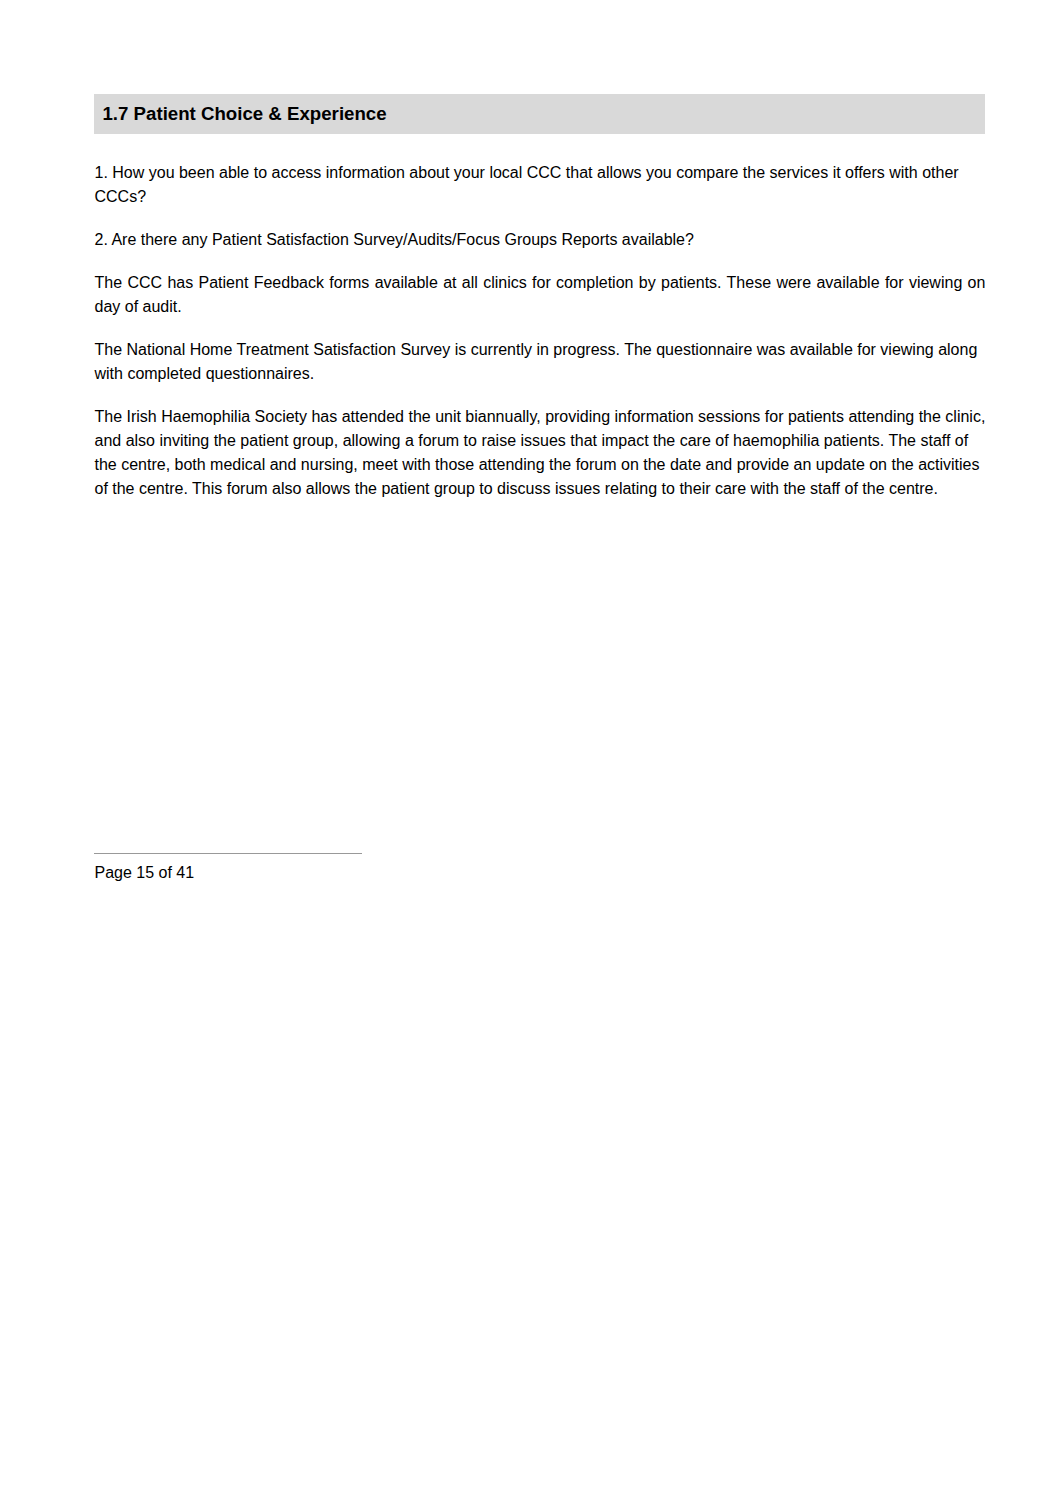1.7 Patient Choice & Experience
1. How you been able to access information about your local CCC that allows you compare the services it offers with other CCCs?
2. Are there any Patient Satisfaction Survey/Audits/Focus Groups Reports available?
The CCC has Patient Feedback forms available at all clinics for completion by patients. These were available for viewing on day of audit.
The National Home Treatment Satisfaction Survey is currently in progress. The questionnaire was available for viewing along with completed questionnaires.
The Irish Haemophilia Society has attended the unit biannually, providing information sessions for patients attending the clinic, and also inviting the patient group, allowing a forum to raise issues that impact the care of haemophilia patients. The staff of the centre, both medical and nursing, meet with those attending the forum on the date and provide an update on the activities of the centre. This forum also allows the patient group to discuss issues relating to their care with the staff of the centre.
Page 15 of 41